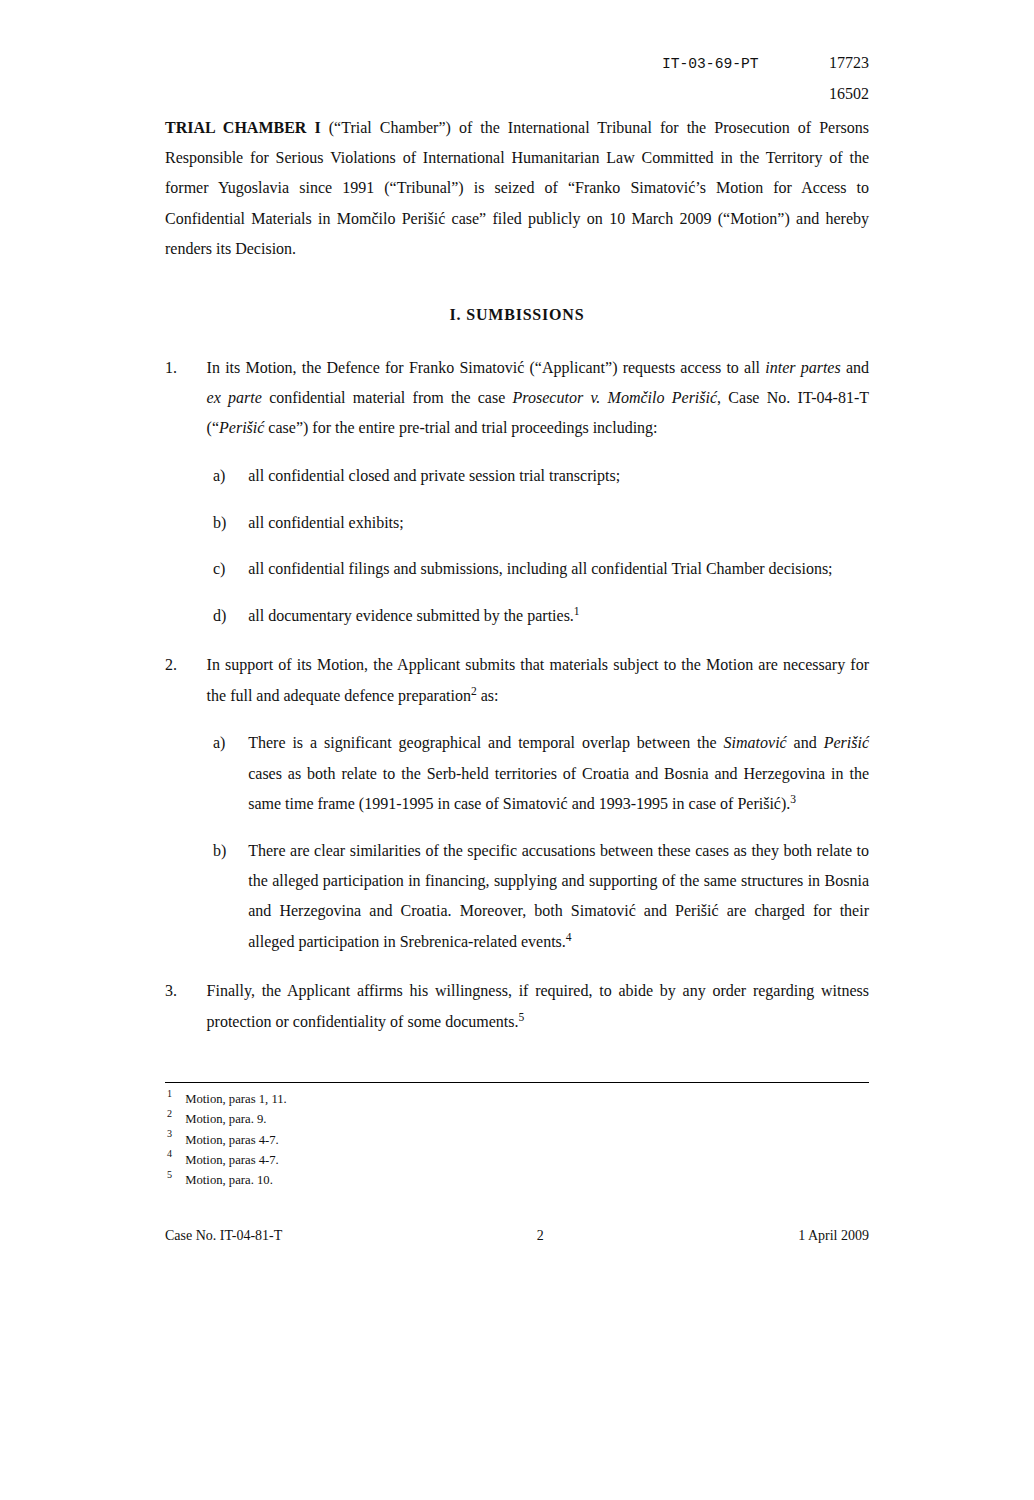IT-03-69-PT 17723
16502
TRIAL CHAMBER I (“Trial Chamber”) of the International Tribunal for the Prosecution of Persons Responsible for Serious Violations of International Humanitarian Law Committed in the Territory of the former Yugoslavia since 1991 (“Tribunal”) is seized of “Franko Simatović’s Motion for Access to Confidential Materials in Momčilo Perišić case” filed publicly on 10 March 2009 (“Motion”) and hereby renders its Decision.
I. SUMBISSIONS
In its Motion, the Defence for Franko Simatović (“Applicant”) requests access to all inter partes and ex parte confidential material from the case Prosecutor v. Momčilo Perišić, Case No. IT-04-81-T (“Perišić case”) for the entire pre-trial and trial proceedings including:
all confidential closed and private session trial transcripts;
all confidential exhibits;
all confidential filings and submissions, including all confidential Trial Chamber decisions;
all documentary evidence submitted by the parties.1
In support of its Motion, the Applicant submits that materials subject to the Motion are necessary for the full and adequate defence preparation2 as:
There is a significant geographical and temporal overlap between the Simatović and Perišić cases as both relate to the Serb-held territories of Croatia and Bosnia and Herzegovina in the same time frame (1991-1995 in case of Simatović and 1993-1995 in case of Perišić).3
There are clear similarities of the specific accusations between these cases as they both relate to the alleged participation in financing, supplying and supporting of the same structures in Bosnia and Herzegovina and Croatia. Moreover, both Simatović and Perišić are charged for their alleged participation in Srebrenica-related events.4
Finally, the Applicant affirms his willingness, if required, to abide by any order regarding witness protection or confidentiality of some documents.5
Motion, paras 1, 11.
Motion, para. 9.
Motion, paras 4-7.
Motion, paras 4-7.
Motion, para. 10.
Case No. IT-04-81-T 2 1 April 2009